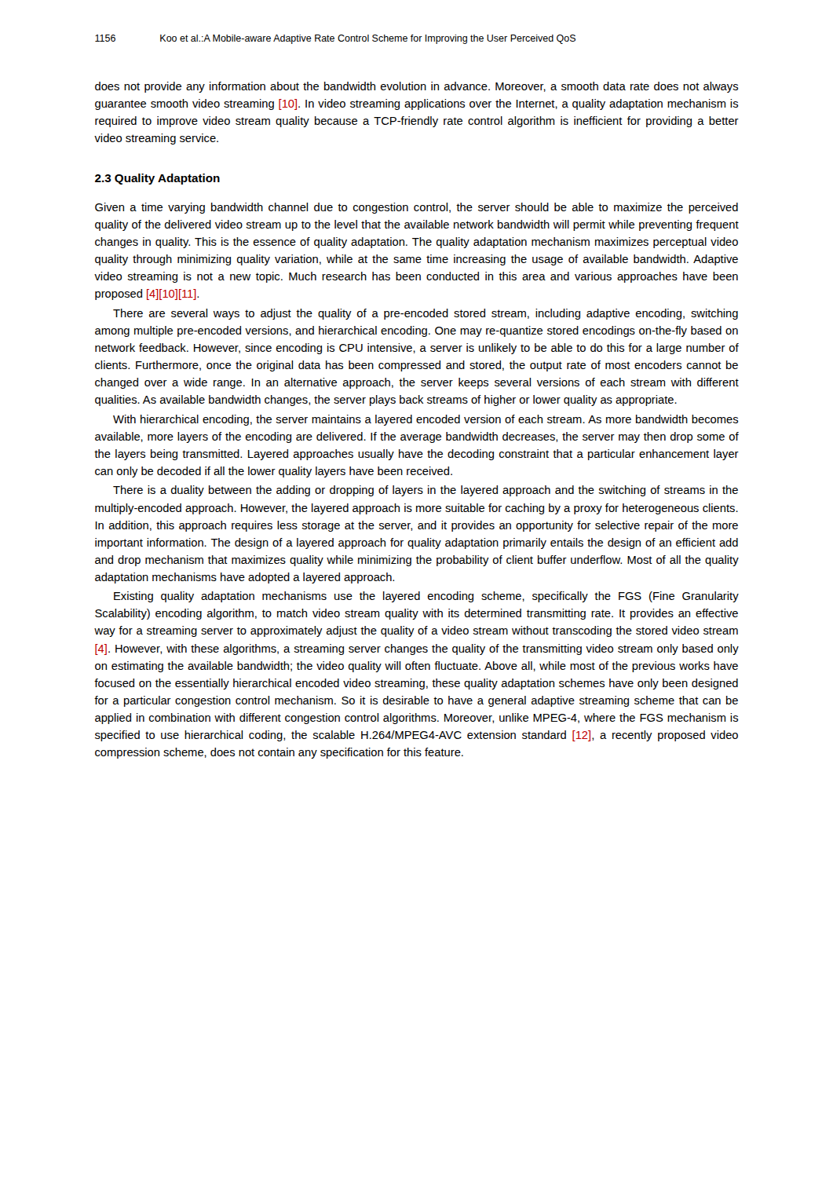1156 Koo et al.:A Mobile-aware Adaptive Rate Control Scheme for Improving the User Perceived QoS
does not provide any information about the bandwidth evolution in advance. Moreover, a smooth data rate does not always guarantee smooth video streaming [10]. In video streaming applications over the Internet, a quality adaptation mechanism is required to improve video stream quality because a TCP-friendly rate control algorithm is inefficient for providing a better video streaming service.
2.3 Quality Adaptation
Given a time varying bandwidth channel due to congestion control, the server should be able to maximize the perceived quality of the delivered video stream up to the level that the available network bandwidth will permit while preventing frequent changes in quality. This is the essence of quality adaptation. The quality adaptation mechanism maximizes perceptual video quality through minimizing quality variation, while at the same time increasing the usage of available bandwidth. Adaptive video streaming is not a new topic. Much research has been conducted in this area and various approaches have been proposed [4][10][11].
There are several ways to adjust the quality of a pre-encoded stored stream, including adaptive encoding, switching among multiple pre-encoded versions, and hierarchical encoding. One may re-quantize stored encodings on-the-fly based on network feedback. However, since encoding is CPU intensive, a server is unlikely to be able to do this for a large number of clients. Furthermore, once the original data has been compressed and stored, the output rate of most encoders cannot be changed over a wide range. In an alternative approach, the server keeps several versions of each stream with different qualities. As available bandwidth changes, the server plays back streams of higher or lower quality as appropriate.
With hierarchical encoding, the server maintains a layered encoded version of each stream. As more bandwidth becomes available, more layers of the encoding are delivered. If the average bandwidth decreases, the server may then drop some of the layers being transmitted. Layered approaches usually have the decoding constraint that a particular enhancement layer can only be decoded if all the lower quality layers have been received.
There is a duality between the adding or dropping of layers in the layered approach and the switching of streams in the multiply-encoded approach. However, the layered approach is more suitable for caching by a proxy for heterogeneous clients. In addition, this approach requires less storage at the server, and it provides an opportunity for selective repair of the more important information. The design of a layered approach for quality adaptation primarily entails the design of an efficient add and drop mechanism that maximizes quality while minimizing the probability of client buffer underflow. Most of all the quality adaptation mechanisms have adopted a layered approach.
Existing quality adaptation mechanisms use the layered encoding scheme, specifically the FGS (Fine Granularity Scalability) encoding algorithm, to match video stream quality with its determined transmitting rate. It provides an effective way for a streaming server to approximately adjust the quality of a video stream without transcoding the stored video stream [4]. However, with these algorithms, a streaming server changes the quality of the transmitting video stream only based only on estimating the available bandwidth; the video quality will often fluctuate. Above all, while most of the previous works have focused on the essentially hierarchical encoded video streaming, these quality adaptation schemes have only been designed for a particular congestion control mechanism. So it is desirable to have a general adaptive streaming scheme that can be applied in combination with different congestion control algorithms. Moreover, unlike MPEG-4, where the FGS mechanism is specified to use hierarchical coding, the scalable H.264/MPEG4-AVC extension standard [12], a recently proposed video compression scheme, does not contain any specification for this feature.